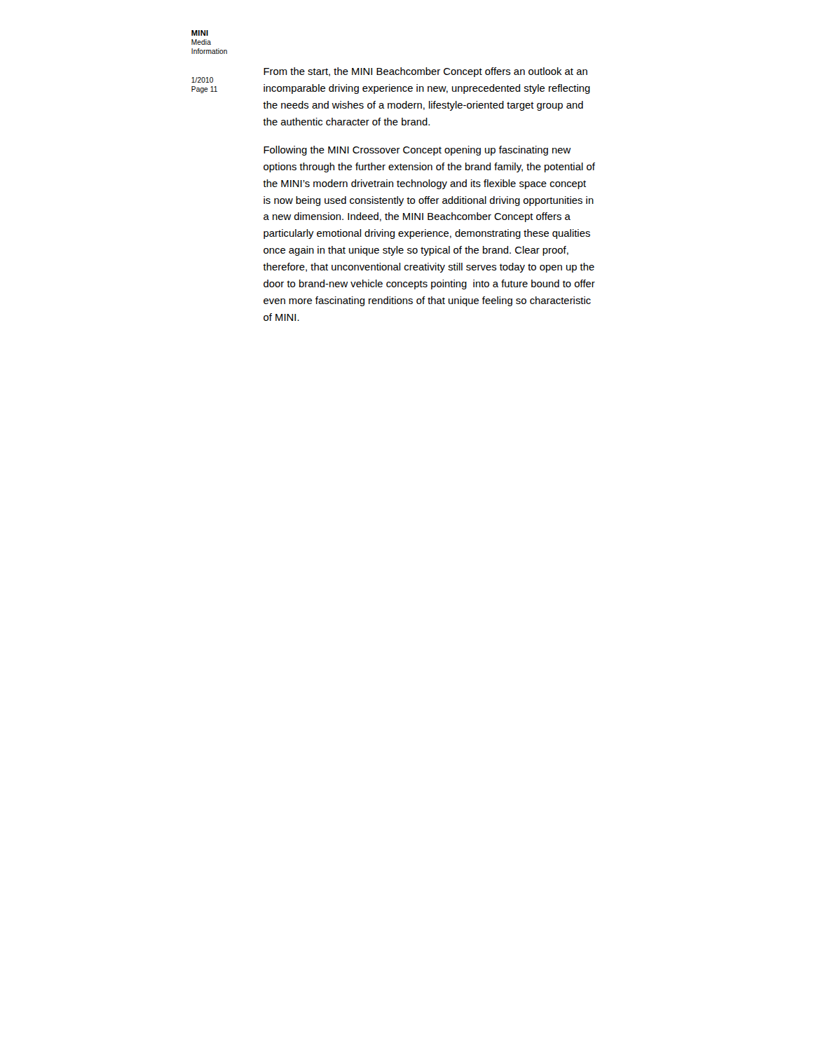MINI
Media
Information
1/2010
Page 11
From the start, the MINI Beachcomber Concept offers an outlook at an incomparable driving experience in new, unprecedented style reflecting the needs and wishes of a modern, lifestyle-oriented target group and the authentic character of the brand.
Following the MINI Crossover Concept opening up fascinating new options through the further extension of the brand family, the potential of the MINI’s modern drivetrain technology and its flexible space concept is now being used consistently to offer additional driving opportunities in a new dimension. Indeed, the MINI Beachcomber Concept offers a particularly emotional driving experience, demonstrating these qualities once again in that unique style so typical of the brand. Clear proof, therefore, that unconventional creativity still serves today to open up the door to brand-new vehicle concepts pointing into a future bound to offer even more fascinating renditions of that unique feeling so characteristic of MINI.